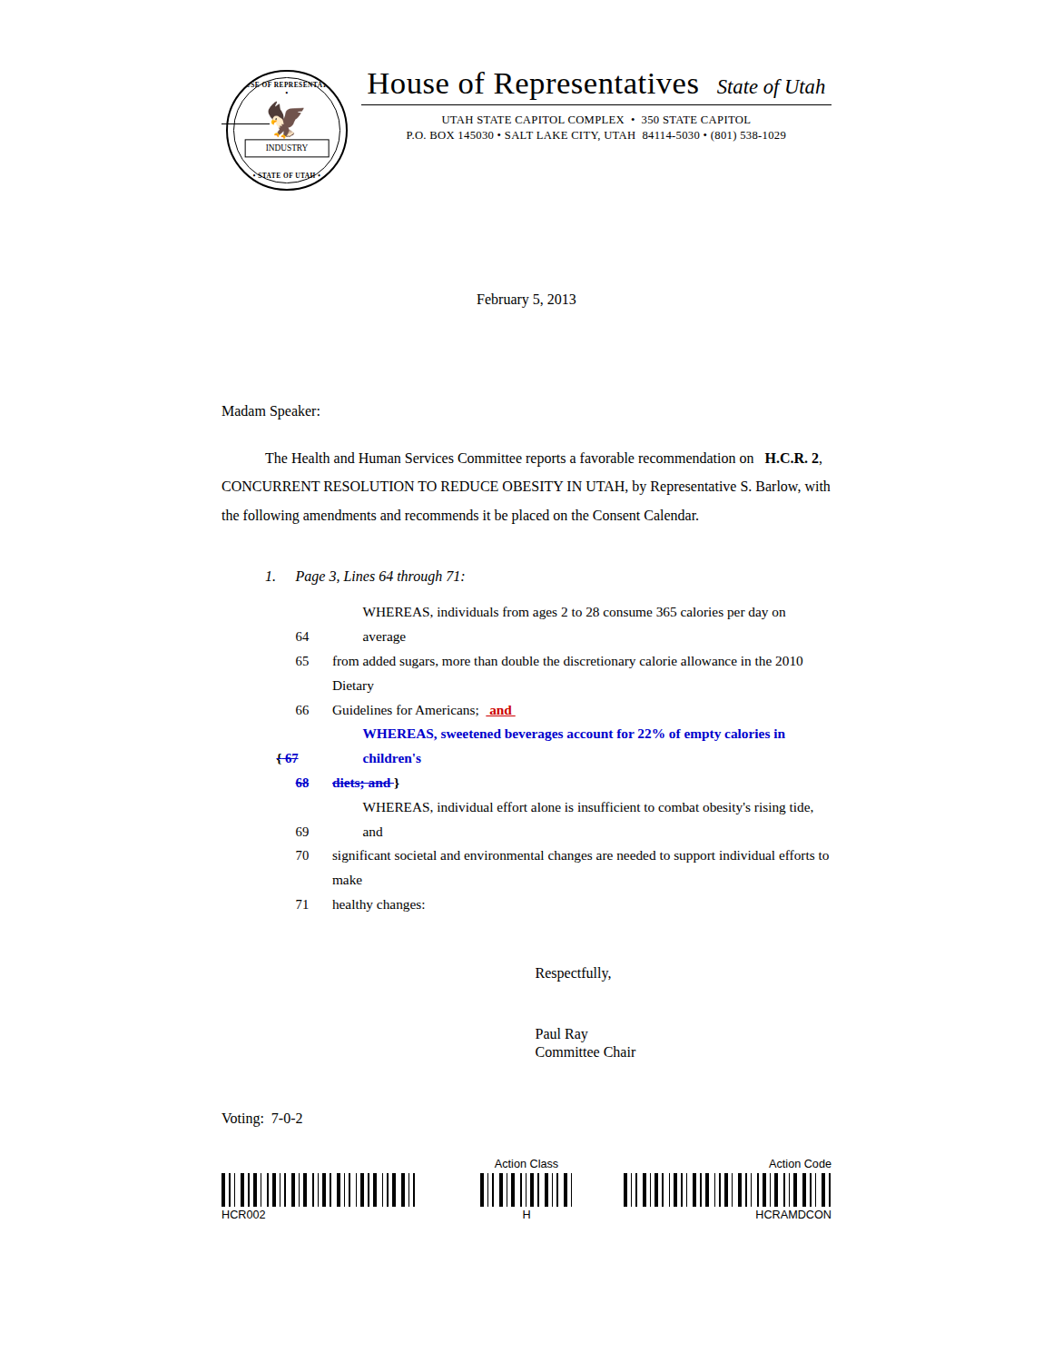• HOUSE OF REPRESENTATIVES •
🦅
INDUSTRY
• STATE OF UTAH •
House of Representatives State of Utah
UTAH STATE CAPITOL COMPLEX • 350 STATE CAPITOL
P.O. BOX 145030 • SALT LAKE CITY, UTAH 84114-5030 • (801) 538-1029
February 5, 2013
Madam Speaker:
The Health and Human Services Committee reports a favorable recommendation on H.C.R. 2, CONCURRENT RESOLUTION TO REDUCE OBESITY IN UTAH, by Representative S. Barlow, with the following amendments and recommends it be placed on the Consent Calendar.
1. Page 3, Lines 64 through 71:
64 WHEREAS, individuals from ages 2 to 28 consume 365 calories per day on average
65 from added sugars, more than double the discretionary calorie allowance in the 2010 Dietary
66 Guidelines for Americans; and
{ 67 WHEREAS, sweetened beverages account for 22% of empty calories in children's
68 diets; and }
69 WHEREAS, individual effort alone is insufficient to combat obesity's rising tide, and
70 significant societal and environmental changes are needed to support individual efforts to make
71 healthy changes:
Respectfully,
Paul Ray
Committee Chair
Voting: 7-0-2
HCR002
Action Class
H
Action Code
HCRAMDCON